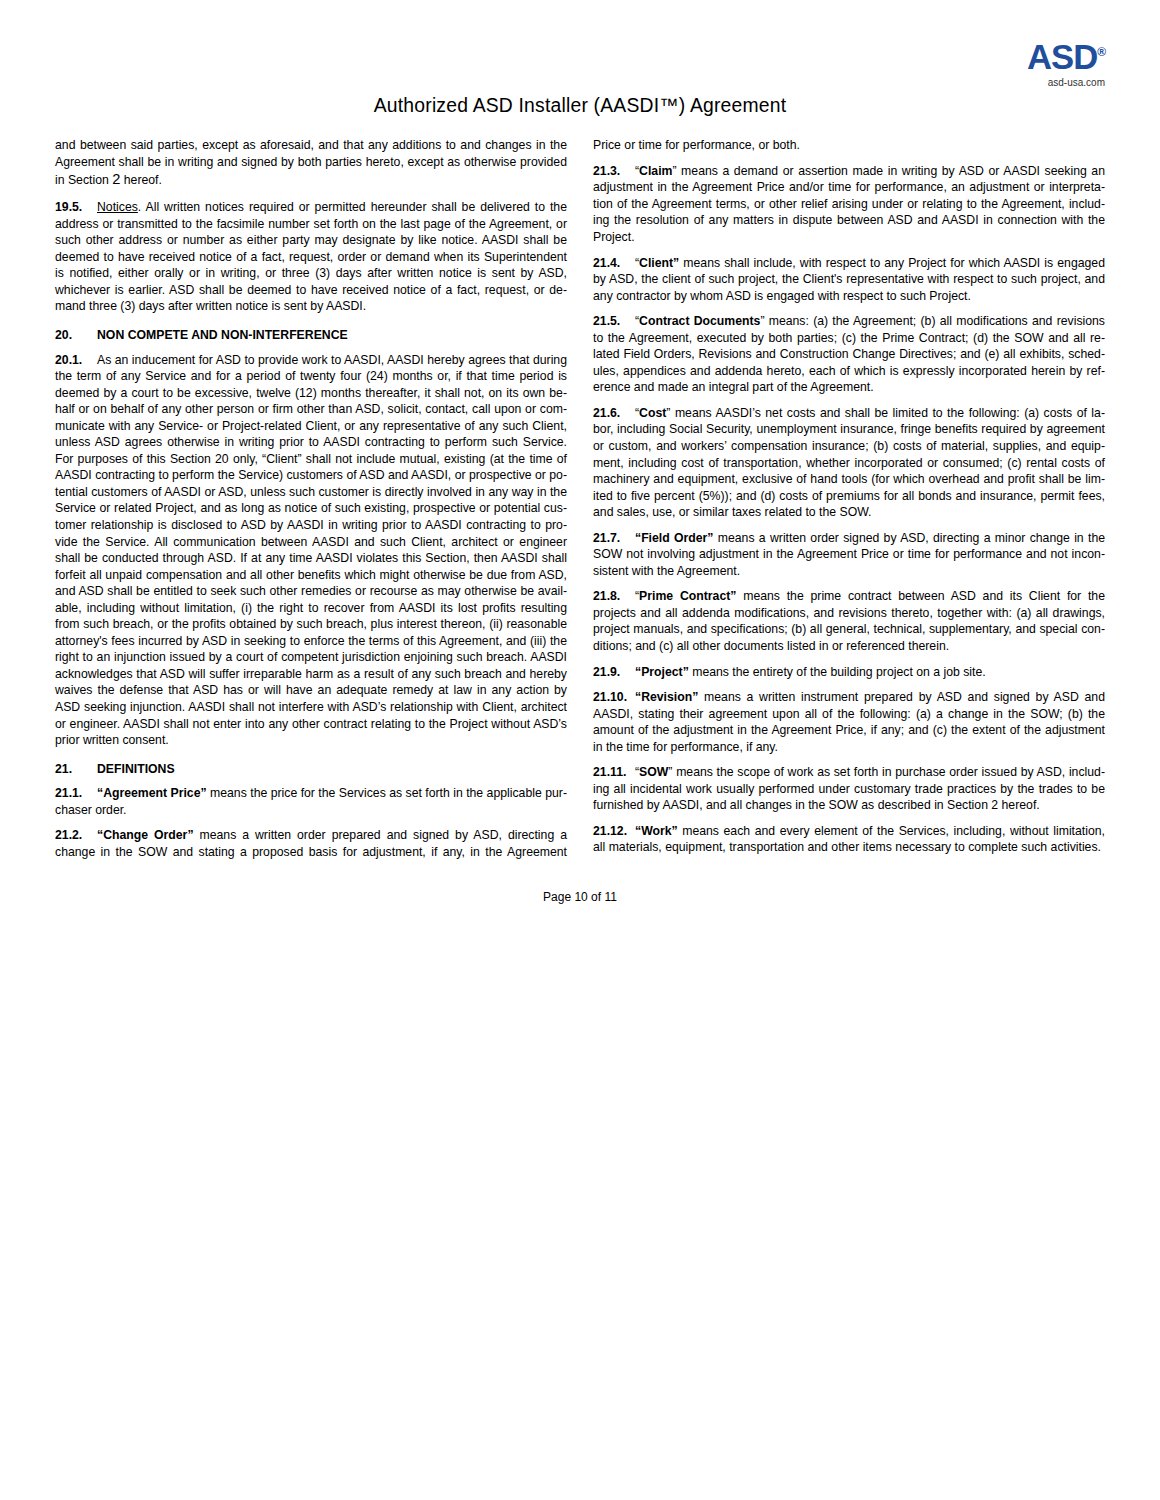ASD®
asd-usa.com
Authorized ASD Installer (AASDI™) Agreement
and between said parties, except as aforesaid, and that any additions to and changes in the Agreement shall be in writing and signed by both parties hereto, except as otherwise provided in Section 2 hereof.
19.5. Notices. All written notices required or permitted hereunder shall be delivered to the address or transmitted to the facsimile number set forth on the last page of the Agreement, or such other address or number as either party may designate by like notice. AASDI shall be deemed to have received notice of a fact, request, order or demand when its Superintendent is notified, either orally or in writing, or three (3) days after written notice is sent by ASD, whichever is earlier. ASD shall be deemed to have received notice of a fact, request, or demand three (3) days after written notice is sent by AASDI.
20. NON COMPETE AND NON-INTERFERENCE
20.1. As an inducement for ASD to provide work to AASDI, AASDI hereby agrees that during the term of any Service and for a period of twenty four (24) months or, if that time period is deemed by a court to be excessive, twelve (12) months thereafter, it shall not, on its own behalf or on behalf of any other person or firm other than ASD, solicit, contact, call upon or communicate with any Service- or Project-related Client, or any representative of any such Client, unless ASD agrees otherwise in writing prior to AASDI contracting to perform such Service. For purposes of this Section 20 only, “Client” shall not include mutual, existing (at the time of AASDI contracting to perform the Service) customers of ASD and AASDI, or prospective or potential customers of AASDI or ASD, unless such customer is directly involved in any way in the Service or related Project, and as long as notice of such existing, prospective or potential customer relationship is disclosed to ASD by AASDI in writing prior to AASDI contracting to provide the Service. All communication between AASDI and such Client, architect or engineer shall be conducted through ASD. If at any time AASDI violates this Section, then AASDI shall forfeit all unpaid compensation and all other benefits which might otherwise be due from ASD, and ASD shall be entitled to seek such other remedies or recourse as may otherwise be available, including without limitation, (i) the right to recover from AASDI its lost profits resulting from such breach, or the profits obtained by such breach, plus interest thereon, (ii) reasonable attorney's fees incurred by ASD in seeking to enforce the terms of this Agreement, and (iii) the right to an injunction issued by a court of competent jurisdiction enjoining such breach. AASDI acknowledges that ASD will suffer irreparable harm as a result of any such breach and hereby waives the defense that ASD has or will have an adequate remedy at law in any action by ASD seeking injunction. AASDI shall not interfere with ASD’s relationship with Client, architect or engineer. AASDI shall not enter into any other contract relating to the Project without ASD’s prior written consent.
21. DEFINITIONS
21.1.“Agreement Price” means the price for the Services as set forth in the applicable purchaser order.
21.2.“Change Order” means a written order prepared and signed by ASD, directing a change in the SOW and stating a proposed basis for adjustment, if any, in the Agreement Price or time for performance, or both.
21.3.“Claim” means a demand or assertion made in writing by ASD or AASDI seeking an adjustment in the Agreement Price and/or time for performance, an adjustment or interpretation of the Agreement terms, or other relief arising under or relating to the Agreement, including the resolution of any matters in dispute between ASD and AASDI in connection with the Project.
21.4.“Client” means shall include, with respect to any Project for which AASDI is engaged by ASD, the client of such project, the Client's representative with respect to such project, and any contractor by whom ASD is engaged with respect to such Project.
21.5.“Contract Documents” means: (a) the Agreement; (b) all modifications and revisions to the Agreement, executed by both parties; (c) the Prime Contract; (d) the SOW and all related Field Orders, Revisions and Construction Change Directives; and (e) all exhibits, schedules, appendices and addenda hereto, each of which is expressly incorporated herein by reference and made an integral part of the Agreement.
21.6.“Cost” means AASDI’s net costs and shall be limited to the following: (a) costs of labor, including Social Security, unemployment insurance, fringe benefits required by agreement or custom, and workers’ compensation insurance; (b) costs of material, supplies, and equipment, including cost of transportation, whether incorporated or consumed; (c) rental costs of machinery and equipment, exclusive of hand tools (for which overhead and profit shall be limited to five percent (5%)); and (d) costs of premiums for all bonds and insurance, permit fees, and sales, use, or similar taxes related to the SOW.
21.7.“Field Order” means a written order signed by ASD, directing a minor change in the SOW not involving adjustment in the Agreement Price or time for performance and not inconsistent with the Agreement.
21.8.“Prime Contract” means the prime contract between ASD and its Client for the projects and all addenda modifications, and revisions thereto, together with: (a) all drawings, project manuals, and specifications; (b) all general, technical, supplementary, and special conditions; and (c) all other documents listed in or referenced therein.
21.9.“Project” means the entirety of the building project on a job site.
21.10.“Revision” means a written instrument prepared by ASD and signed by ASD and AASDI, stating their agreement upon all of the following: (a) a change in the SOW; (b) the amount of the adjustment in the Agreement Price, if any; and (c) the extent of the adjustment in the time for performance, if any.
21.11.“SOW” means the scope of work as set forth in purchase order issued by ASD, including all incidental work usually performed under customary trade practices by the trades to be furnished by AASDI, and all changes in the SOW as described in Section 2 hereof.
21.12.“Work” means each and every element of the Services, including, without limitation, all materials, equipment, transportation and other items necessary to complete such activities.
Page 10 of 11